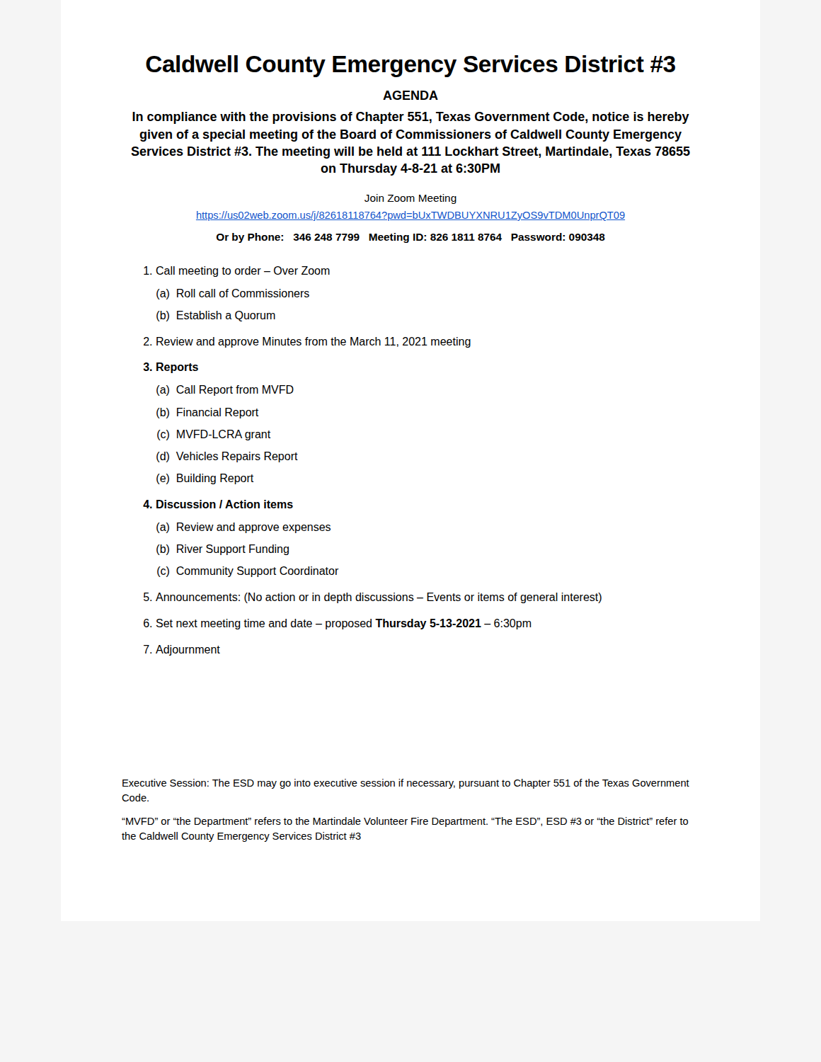Caldwell County Emergency Services District #3
AGENDA
In compliance with the provisions of Chapter 551, Texas Government Code, notice is hereby given of a special meeting of the Board of Commissioners of Caldwell County Emergency Services District #3. The meeting will be held at 111 Lockhart Street, Martindale, Texas 78655 on Thursday 4-8-21 at 6:30PM
Join Zoom Meeting
https://us02web.zoom.us/j/82618118764?pwd=bUxTWDBUYXNRU1ZyOS9vTDM0UnprQT09
Or by Phone: 346 248 7799 Meeting ID: 826 1811 8764 Password: 090348
Call meeting to order – Over Zoom
Roll call of Commissioners
Establish a Quorum
Review and approve Minutes from the March 11, 2021 meeting
Reports
Call Report from MVFD
Financial Report
MVFD-LCRA grant
Vehicles Repairs Report
Building Report
Discussion / Action items
Review and approve expenses
River Support Funding
Community Support Coordinator
Announcements: (No action or in depth discussions – Events or items of general interest)
Set next meeting time and date – proposed Thursday 5-13-2021 – 6:30pm
Adjournment
Executive Session: The ESD may go into executive session if necessary, pursuant to Chapter 551 of the Texas Government Code.
“MVFD” or “the Department” refers to the Martindale Volunteer Fire Department. “The ESD”, ESD #3 or “the District” refer to the Caldwell County Emergency Services District #3